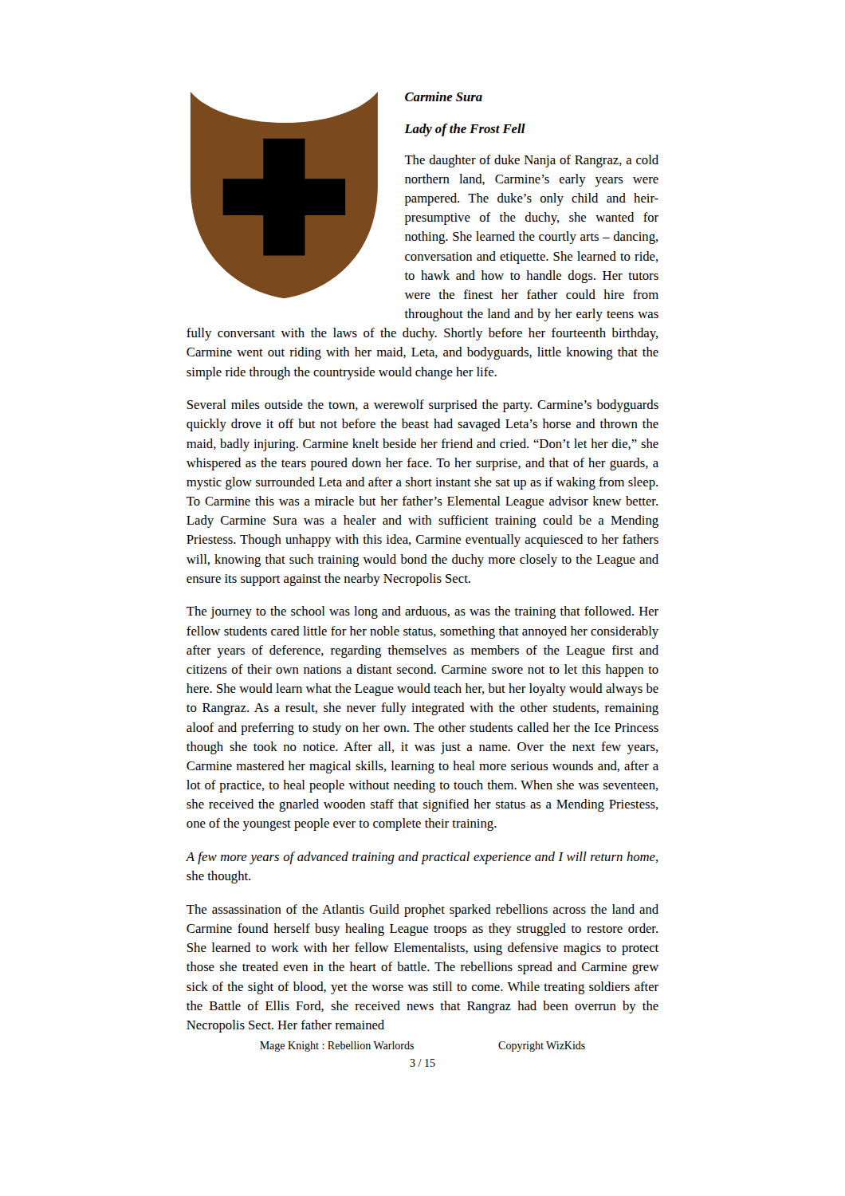Carmine Sura
Lady of the Frost Fell
The daughter of duke Nanja of Rangraz, a cold northern land, Carmine’s early years were pampered. The duke’s only child and heir-presumptive of the duchy, she wanted for nothing. She learned the courtly arts – dancing, conversation and etiquette. She learned to ride, to hawk and how to handle dogs. Her tutors were the finest her father could hire from throughout the land and by her early teens was fully conversant with the laws of the duchy. Shortly before her fourteenth birthday, Carmine went out riding with her maid, Leta, and bodyguards, little knowing that the simple ride through the countryside would change her life.
Several miles outside the town, a werewolf surprised the party. Carmine’s bodyguards quickly drove it off but not before the beast had savaged Leta’s horse and thrown the maid, badly injuring. Carmine knelt beside her friend and cried. “Don’t let her die,” she whispered as the tears poured down her face. To her surprise, and that of her guards, a mystic glow surrounded Leta and after a short instant she sat up as if waking from sleep. To Carmine this was a miracle but her father’s Elemental League advisor knew better. Lady Carmine Sura was a healer and with sufficient training could be a Mending Priestess. Though unhappy with this idea, Carmine eventually acquiesced to her fathers will, knowing that such training would bond the duchy more closely to the League and ensure its support against the nearby Necropolis Sect.
The journey to the school was long and arduous, as was the training that followed. Her fellow students cared little for her noble status, something that annoyed her considerably after years of deference, regarding themselves as members of the League first and citizens of their own nations a distant second. Carmine swore not to let this happen to here. She would learn what the League would teach her, but her loyalty would always be to Rangraz. As a result, she never fully integrated with the other students, remaining aloof and preferring to study on her own. The other students called her the Ice Princess though she took no notice. After all, it was just a name. Over the next few years, Carmine mastered her magical skills, learning to heal more serious wounds and, after a lot of practice, to heal people without needing to touch them. When she was seventeen, she received the gnarled wooden staff that signified her status as a Mending Priestess, one of the youngest people ever to complete their training.
A few more years of advanced training and practical experience and I will return home, she thought.
The assassination of the Atlantis Guild prophet sparked rebellions across the land and Carmine found herself busy healing League troops as they struggled to restore order. She learned to work with her fellow Elementalists, using defensive magics to protect those she treated even in the heart of battle. The rebellions spread and Carmine grew sick of the sight of blood, yet the worse was still to come. While treating soldiers after the Battle of Ellis Ford, she received news that Rangraz had been overrun by the Necropolis Sect. Her father remained
Mage Knight : Rebellion Warlords Copyright WizKids
3 / 15